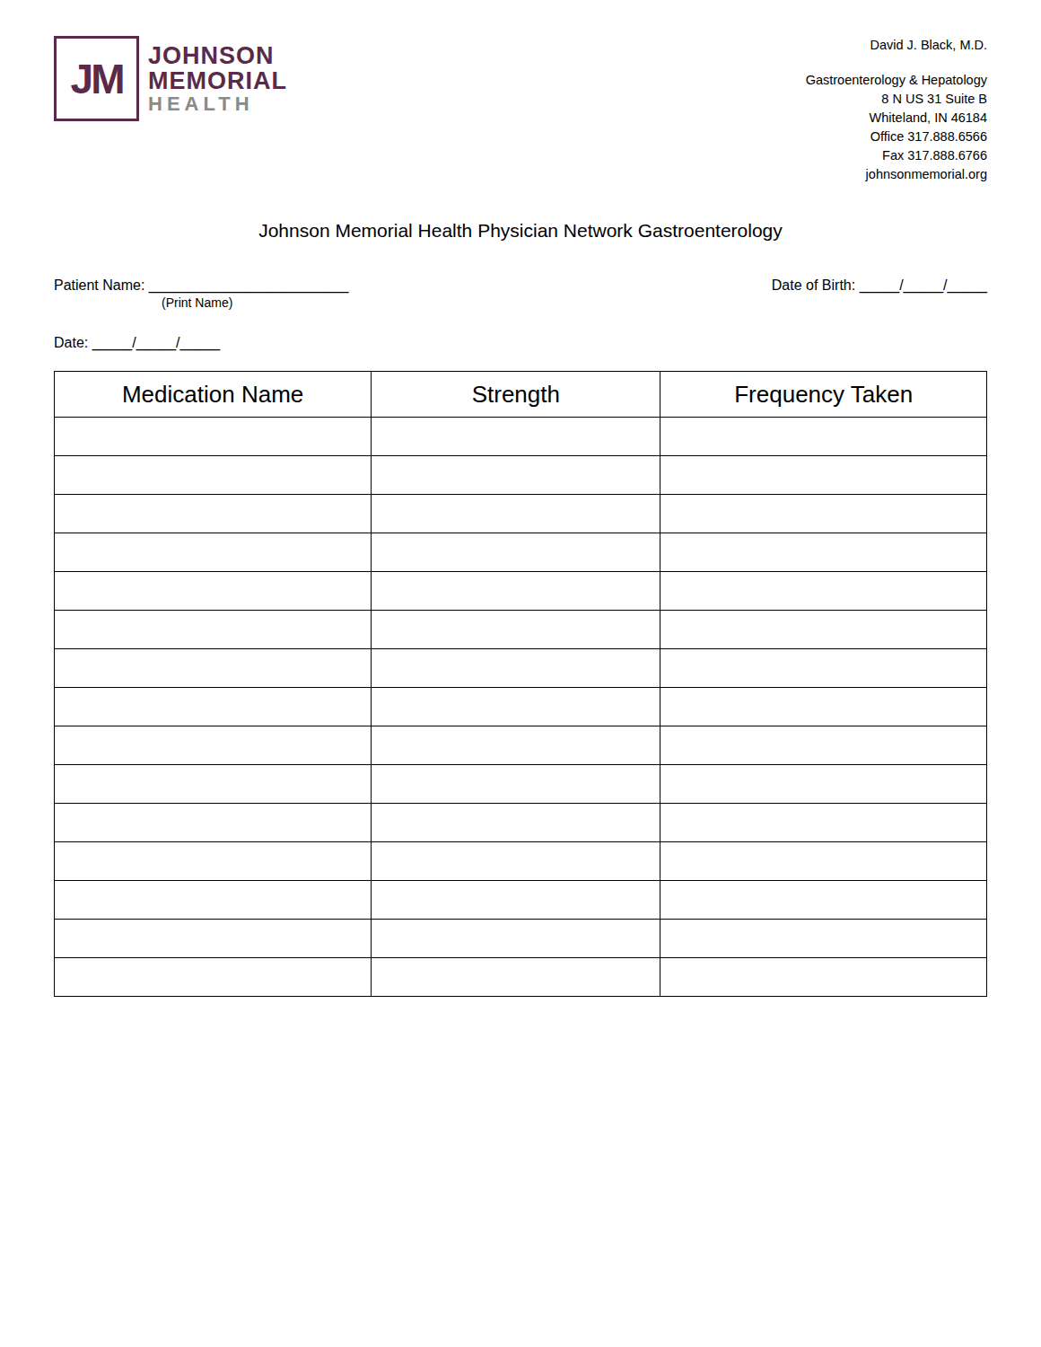JM
JOHNSON MEMORIAL HEALTH
David J. Black, M.D.
Gastroenterology & Hepatology
8 N US 31 Suite B
Whiteland, IN 46184
Office 317.888.6566
Fax 317.888.6766
johnsonmemorial.org
Johnson Memorial Health Physician Network Gastroenterology
Patient Name: _________________________
Date of Birth: _____/_____/_____
(Print Name)
Date: _____/_____/_____
| Medication Name | Strength | Frequency Taken |
| --- | --- | --- |